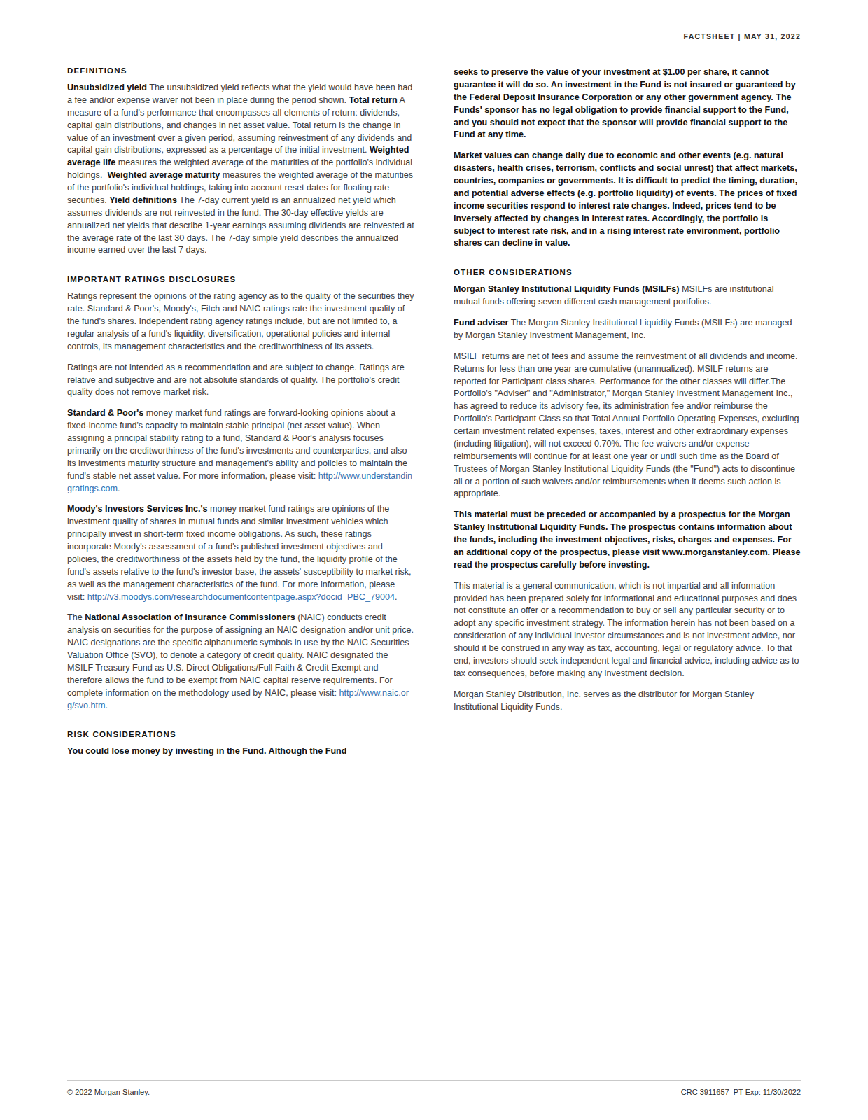FACTSHEET | MAY 31, 2022
DEFINITIONS
Unsubsidized yield The unsubsidized yield reflects what the yield would have been had a fee and/or expense waiver not been in place during the period shown. Total return A measure of a fund's performance that encompasses all elements of return: dividends, capital gain distributions, and changes in net asset value. Total return is the change in value of an investment over a given period, assuming reinvestment of any dividends and capital gain distributions, expressed as a percentage of the initial investment. Weighted average life measures the weighted average of the maturities of the portfolio's individual holdings. Weighted average maturity measures the weighted average of the maturities of the portfolio's individual holdings, taking into account reset dates for floating rate securities. Yield definitions The 7-day current yield is an annualized net yield which assumes dividends are not reinvested in the fund. The 30-day effective yields are annualized net yields that describe 1-year earnings assuming dividends are reinvested at the average rate of the last 30 days. The 7-day simple yield describes the annualized income earned over the last 7 days.
IMPORTANT RATINGS DISCLOSURES
Ratings represent the opinions of the rating agency as to the quality of the securities they rate. Standard & Poor's, Moody's, Fitch and NAIC ratings rate the investment quality of the fund's shares. Independent rating agency ratings include, but are not limited to, a regular analysis of a fund's liquidity, diversification, operational policies and internal controls, its management characteristics and the creditworthiness of its assets.
Ratings are not intended as a recommendation and are subject to change. Ratings are relative and subjective and are not absolute standards of quality. The portfolio's credit quality does not remove market risk.
Standard & Poor's money market fund ratings are forward-looking opinions about a fixed-income fund's capacity to maintain stable principal (net asset value). When assigning a principal stability rating to a fund, Standard & Poor's analysis focuses primarily on the creditworthiness of the fund's investments and counterparties, and also its investments maturity structure and management's ability and policies to maintain the fund's stable net asset value. For more information, please visit: http://www.understandingratings.com.
Moody's Investors Services Inc.'s money market fund ratings are opinions of the investment quality of shares in mutual funds and similar investment vehicles which principally invest in short-term fixed income obligations. As such, these ratings incorporate Moody's assessment of a fund's published investment objectives and policies, the creditworthiness of the assets held by the fund, the liquidity profile of the fund's assets relative to the fund's investor base, the assets' susceptibility to market risk, as well as the management characteristics of the fund. For more information, please visit: http://v3.moodys.com/researchdocumentcontentpage.aspx?docid=PBC_79004.
The National Association of Insurance Commissioners (NAIC) conducts credit analysis on securities for the purpose of assigning an NAIC designation and/or unit price. NAIC designations are the specific alphanumeric symbols in use by the NAIC Securities Valuation Office (SVO), to denote a category of credit quality. NAIC designated the MSILF Treasury Fund as U.S. Direct Obligations/Full Faith & Credit Exempt and therefore allows the fund to be exempt from NAIC capital reserve requirements. For complete information on the methodology used by NAIC, please visit: http://www.naic.org/svo.htm.
RISK CONSIDERATIONS
You could lose money by investing in the Fund. Although the Fund
seeks to preserve the value of your investment at $1.00 per share, it cannot guarantee it will do so. An investment in the Fund is not insured or guaranteed by the Federal Deposit Insurance Corporation or any other government agency. The Funds' sponsor has no legal obligation to provide financial support to the Fund, and you should not expect that the sponsor will provide financial support to the Fund at any time.
Market values can change daily due to economic and other events (e.g. natural disasters, health crises, terrorism, conflicts and social unrest) that affect markets, countries, companies or governments. It is difficult to predict the timing, duration, and potential adverse effects (e.g. portfolio liquidity) of events. The prices of fixed income securities respond to interest rate changes. Indeed, prices tend to be inversely affected by changes in interest rates. Accordingly, the portfolio is subject to interest rate risk, and in a rising interest rate environment, portfolio shares can decline in value.
OTHER CONSIDERATIONS
Morgan Stanley Institutional Liquidity Funds (MSILFs) MSILFs are institutional mutual funds offering seven different cash management portfolios.
Fund adviser The Morgan Stanley Institutional Liquidity Funds (MSILFs) are managed by Morgan Stanley Investment Management, Inc.
MSILF returns are net of fees and assume the reinvestment of all dividends and income. Returns for less than one year are cumulative (unannualized). MSILF returns are reported for Participant class shares. Performance for the other classes will differ.The Portfolio's "Adviser" and "Administrator," Morgan Stanley Investment Management Inc., has agreed to reduce its advisory fee, its administration fee and/or reimburse the Portfolio's Participant Class so that Total Annual Portfolio Operating Expenses, excluding certain investment related expenses, taxes, interest and other extraordinary expenses (including litigation), will not exceed 0.70%. The fee waivers and/or expense reimbursements will continue for at least one year or until such time as the Board of Trustees of Morgan Stanley Institutional Liquidity Funds (the "Fund") acts to discontinue all or a portion of such waivers and/or reimbursements when it deems such action is appropriate.
This material must be preceded or accompanied by a prospectus for the Morgan Stanley Institutional Liquidity Funds. The prospectus contains information about the funds, including the investment objectives, risks, charges and expenses. For an additional copy of the prospectus, please visit www.morganstanley.com. Please read the prospectus carefully before investing.
This material is a general communication, which is not impartial and all information provided has been prepared solely for informational and educational purposes and does not constitute an offer or a recommendation to buy or sell any particular security or to adopt any specific investment strategy. The information herein has not been based on a consideration of any individual investor circumstances and is not investment advice, nor should it be construed in any way as tax, accounting, legal or regulatory advice. To that end, investors should seek independent legal and financial advice, including advice as to tax consequences, before making any investment decision.
Morgan Stanley Distribution, Inc. serves as the distributor for Morgan Stanley Institutional Liquidity Funds.
© 2022 Morgan Stanley. CRC 3911657_PT Exp: 11/30/2022